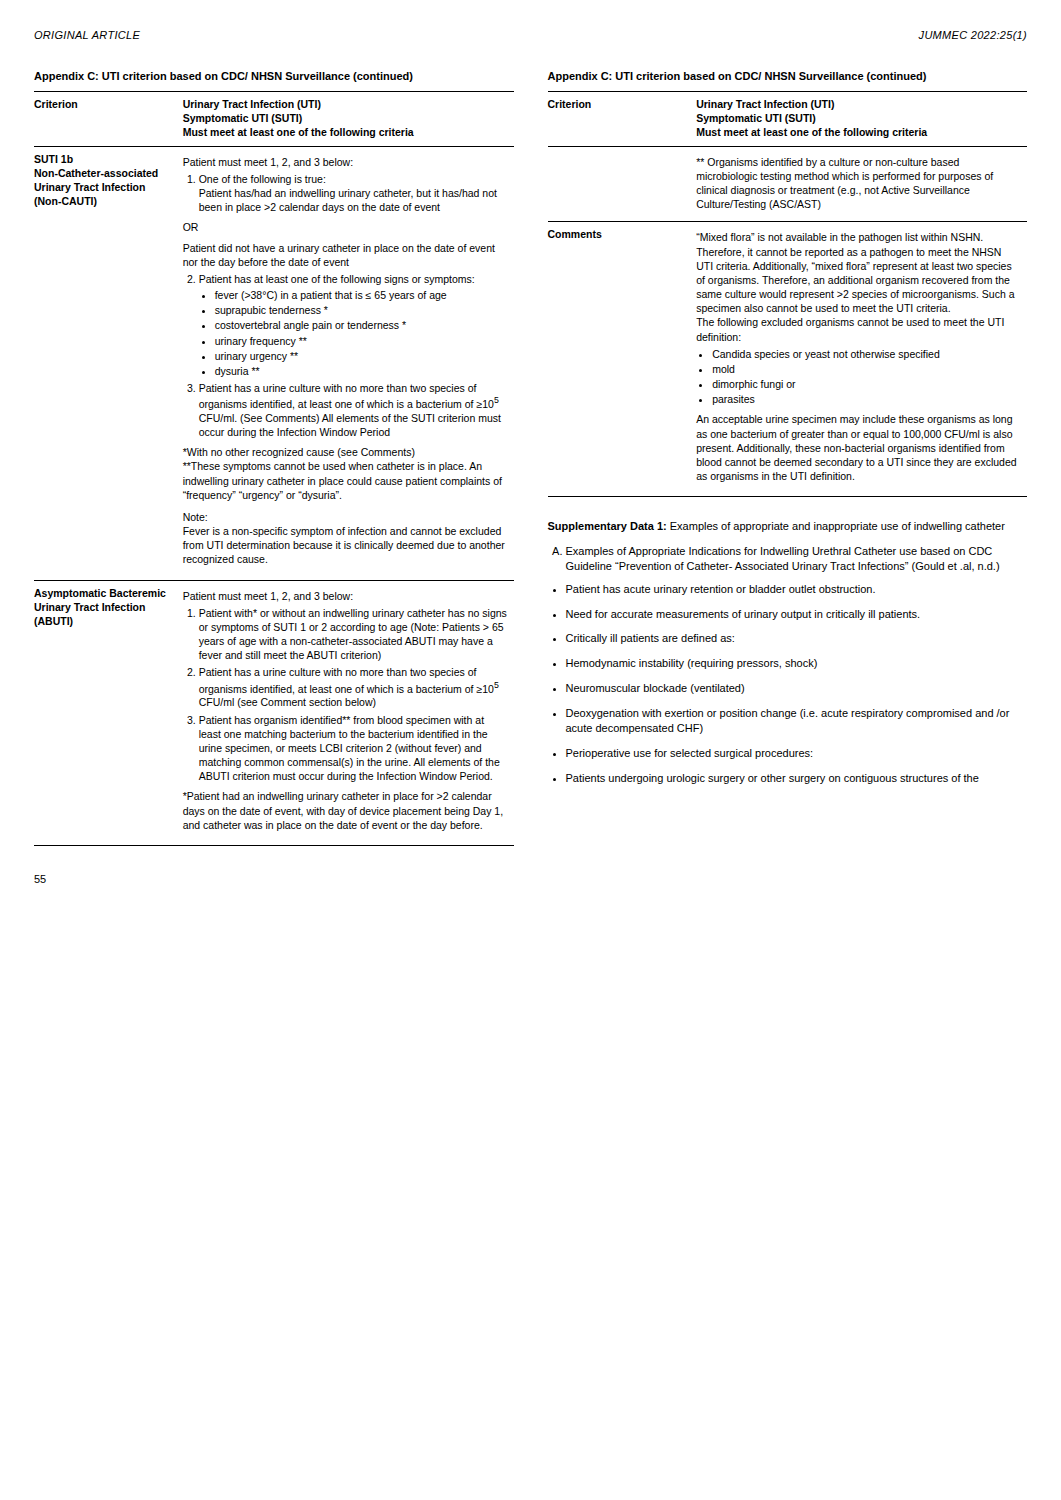ORIGINAL ARTICLE JUMMEC 2022:25(1)
Appendix C: UTI criterion based on CDC/ NHSN Surveillance (continued)
| Criterion | Urinary Tract Infection (UTI) Symptomatic UTI (SUTI) Must meet at least one of the following criteria |
| --- | --- |
| SUTI 1b Non-Catheter-associated Urinary Tract Infection (Non-CAUTI) | Patient must meet 1, 2, and 3 below: One of the following is true: Patient has/had an indwelling urinary catheter, but it has/had not been in place >2 calendar days on the date of event OR Patient did not have a urinary catheter in place on the date of event nor the day before the date of event Patient has at least one of the following signs or symptoms: fever (>38°C) in a patient that is ≤ 65 years of age suprapubic tenderness * costovertebral angle pain or tenderness * urinary frequency ** urinary urgency ** dysuria ** Patient has a urine culture with no more than two species of organisms identified, at least one of which is a bacterium of ≥10 5 CFU/ml. (See Comments) All elements of the SUTI criterion must occur during the Infection Window Period *With no other recognized cause (see Comments) **These symptoms cannot be used when catheter is in place. An indwelling urinary catheter in place could cause patient complaints of “frequency” “urgency” or “dysuria”. Note: Fever is a non-specific symptom of infection and cannot be excluded from UTI determination because it is clinically deemed due to another recognized cause. |
| Asymptomatic Bacteremic Urinary Tract Infection (ABUTI) | Patient must meet 1, 2, and 3 below: Patient with* or without an indwelling urinary catheter has no signs or symptoms of SUTI 1 or 2 according to age (Note: Patients > 65 years of age with a non-catheter-associated ABUTI may have a fever and still meet the ABUTI criterion) Patient has a urine culture with no more than two species of organisms identified, at least one of which is a bacterium of ≥10 5 CFU/ml (see Comment section below) Patient has organism identified** from blood specimen with at least one matching bacterium to the bacterium identified in the urine specimen, or meets LCBI criterion 2 (without fever) and matching common commensal(s) in the urine. All elements of the ABUTI criterion must occur during the Infection Window Period. *Patient had an indwelling urinary catheter in place for >2 calendar days on the date of event, with day of device placement being Day 1, and catheter was in place on the date of event or the day before. |
55
Appendix C: UTI criterion based on CDC/ NHSN Surveillance (continued)
| Criterion | Urinary Tract Infection (UTI) Symptomatic UTI (SUTI) Must meet at least one of the following criteria |
| --- | --- |
| | ** Organisms identified by a culture or non-culture based microbiologic testing method which is performed for purposes of clinical diagnosis or treatment (e.g., not Active Surveillance Culture/Testing (ASC/AST) |
| Comments | “Mixed flora” is not available in the pathogen list within NSHN. Therefore, it cannot be reported as a pathogen to meet the NHSN UTI criteria. Additionally, “mixed flora” represent at least two species of organisms. Therefore, an additional organism recovered from the same culture would represent >2 species of microorganisms. Such a specimen also cannot be used to meet the UTI criteria. The following excluded organisms cannot be used to meet the UTI definition: Candida species or yeast not otherwise specified mold dimorphic fungi or parasites An acceptable urine specimen may include these organisms as long as one bacterium of greater than or equal to 100,000 CFU/ml is also present. Additionally, these non-bacterial organisms identified from blood cannot be deemed secondary to a UTI since they are excluded as organisms in the UTI definition. |
Supplementary Data 1: Examples of appropriate and inappropriate use of indwelling catheter
Examples of Appropriate Indications for Indwelling Urethral Catheter use based on CDC Guideline “Prevention of Catheter- Associated Urinary Tract Infections” (Gould et .al, n.d.)
Patient has acute urinary retention or bladder outlet obstruction.
Need for accurate measurements of urinary output in critically ill patients.
Critically ill patients are defined as:
Hemodynamic instability (requiring pressors, shock)
Neuromuscular blockade (ventilated)
Deoxygenation with exertion or position change (i.e. acute respiratory compromised and /or acute decompensated CHF)
Perioperative use for selected surgical procedures:
Patients undergoing urologic surgery or other surgery on contiguous structures of the